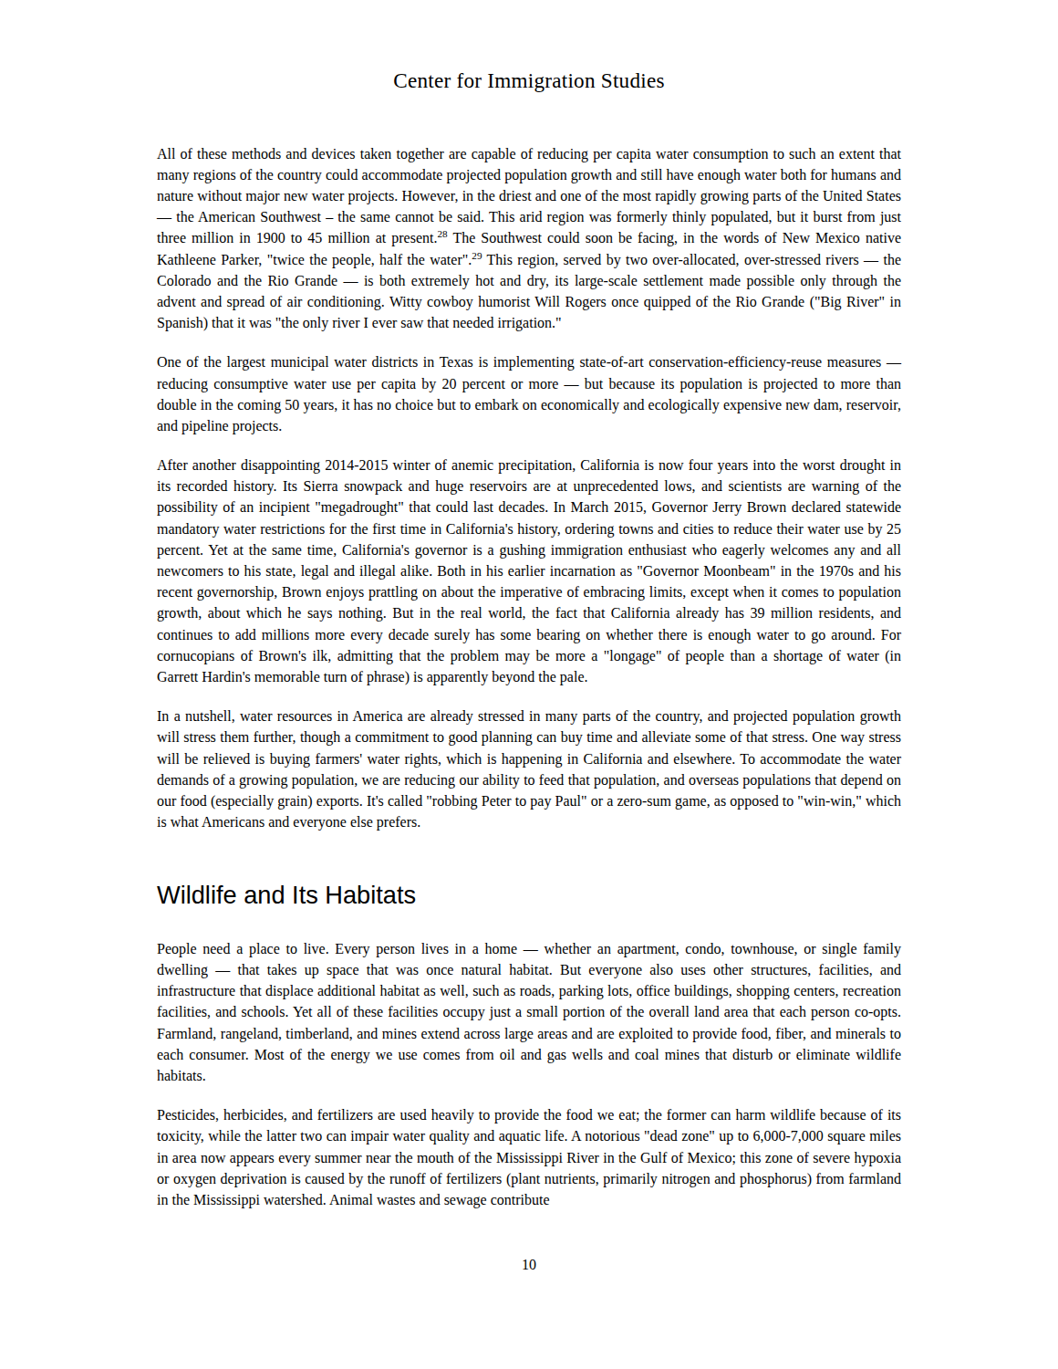Center for Immigration Studies
All of these methods and devices taken together are capable of reducing per capita water consumption to such an extent that many regions of the country could accommodate projected population growth and still have enough water both for humans and nature without major new water projects. However, in the driest and one of the most rapidly growing parts of the United States — the American Southwest – the same cannot be said. This arid region was formerly thinly populated, but it burst from just three million in 1900 to 45 million at present.28 The Southwest could soon be facing, in the words of New Mexico native Kathleene Parker, "twice the people, half the water".29 This region, served by two over-allocated, over-stressed rivers — the Colorado and the Rio Grande — is both extremely hot and dry, its large-scale settlement made possible only through the advent and spread of air conditioning. Witty cowboy humorist Will Rogers once quipped of the Rio Grande ("Big River" in Spanish) that it was "the only river I ever saw that needed irrigation."
One of the largest municipal water districts in Texas is implementing state-of-art conservation-efficiency-reuse measures — reducing consumptive water use per capita by 20 percent or more — but because its population is projected to more than double in the coming 50 years, it has no choice but to embark on economically and ecologically expensive new dam, reservoir, and pipeline projects.
After another disappointing 2014-2015 winter of anemic precipitation, California is now four years into the worst drought in its recorded history. Its Sierra snowpack and huge reservoirs are at unprecedented lows, and scientists are warning of the possibility of an incipient "megadrought" that could last decades. In March 2015, Governor Jerry Brown declared statewide mandatory water restrictions for the first time in California's history, ordering towns and cities to reduce their water use by 25 percent. Yet at the same time, California's governor is a gushing immigration enthusiast who eagerly welcomes any and all newcomers to his state, legal and illegal alike. Both in his earlier incarnation as "Governor Moonbeam" in the 1970s and his recent governorship, Brown enjoys prattling on about the imperative of embracing limits, except when it comes to population growth, about which he says nothing. But in the real world, the fact that California already has 39 million residents, and continues to add millions more every decade surely has some bearing on whether there is enough water to go around. For cornucopians of Brown's ilk, admitting that the problem may be more a "longage" of people than a shortage of water (in Garrett Hardin's memorable turn of phrase) is apparently beyond the pale.
In a nutshell, water resources in America are already stressed in many parts of the country, and projected population growth will stress them further, though a commitment to good planning can buy time and alleviate some of that stress. One way stress will be relieved is buying farmers' water rights, which is happening in California and elsewhere. To accommodate the water demands of a growing population, we are reducing our ability to feed that population, and overseas populations that depend on our food (especially grain) exports. It's called "robbing Peter to pay Paul" or a zero-sum game, as opposed to "win-win," which is what Americans and everyone else prefers.
Wildlife and Its Habitats
People need a place to live. Every person lives in a home — whether an apartment, condo, townhouse, or single family dwelling — that takes up space that was once natural habitat. But everyone also uses other structures, facilities, and infrastructure that displace additional habitat as well, such as roads, parking lots, office buildings, shopping centers, recreation facilities, and schools. Yet all of these facilities occupy just a small portion of the overall land area that each person co-opts. Farmland, rangeland, timberland, and mines extend across large areas and are exploited to provide food, fiber, and minerals to each consumer. Most of the energy we use comes from oil and gas wells and coal mines that disturb or eliminate wildlife habitats.
Pesticides, herbicides, and fertilizers are used heavily to provide the food we eat; the former can harm wildlife because of its toxicity, while the latter two can impair water quality and aquatic life. A notorious "dead zone" up to 6,000-7,000 square miles in area now appears every summer near the mouth of the Mississippi River in the Gulf of Mexico; this zone of severe hypoxia or oxygen deprivation is caused by the runoff of fertilizers (plant nutrients, primarily nitrogen and phosphorus) from farmland in the Mississippi watershed. Animal wastes and sewage contribute
10